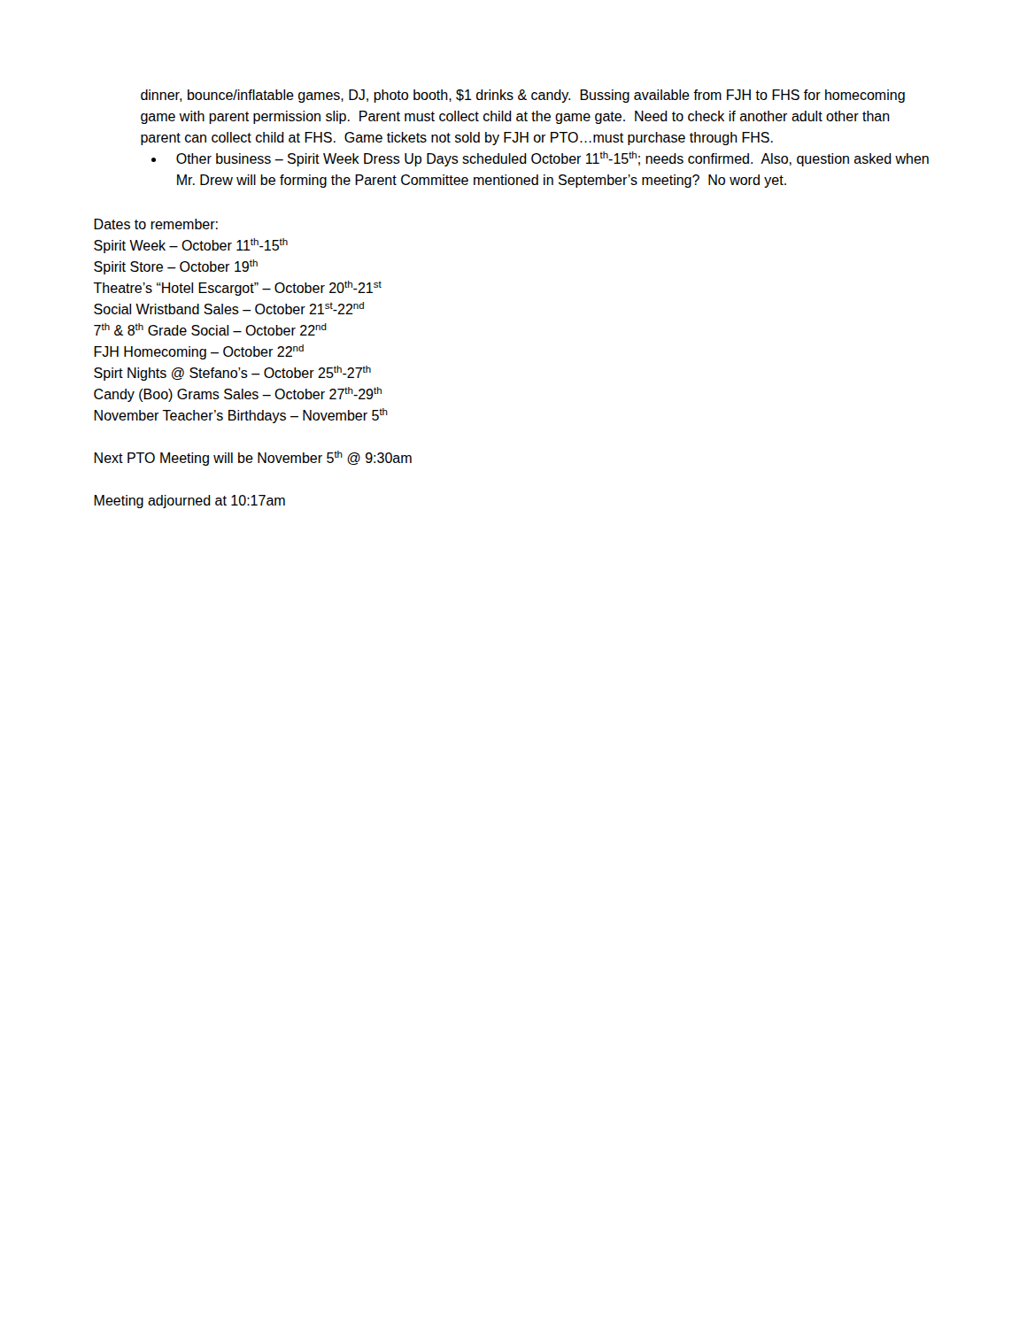dinner, bounce/inflatable games, DJ, photo booth, $1 drinks & candy. Bussing available from FJH to FHS for homecoming game with parent permission slip. Parent must collect child at the game gate. Need to check if another adult other than parent can collect child at FHS. Game tickets not sold by FJH or PTO…must purchase through FHS.
Other business – Spirit Week Dress Up Days scheduled October 11th-15th; needs confirmed. Also, question asked when Mr. Drew will be forming the Parent Committee mentioned in September’s meeting? No word yet.
Dates to remember:
Spirit Week – October 11th-15th
Spirit Store – October 19th
Theatre’s “Hotel Escargot” – October 20th-21st
Social Wristband Sales – October 21st-22nd
7th & 8th Grade Social – October 22nd
FJH Homecoming – October 22nd
Spirt Nights @ Stefano’s – October 25th-27th
Candy (Boo) Grams Sales – October 27th-29th
November Teacher’s Birthdays – November 5th
Next PTO Meeting will be November 5th @ 9:30am
Meeting adjourned at 10:17am